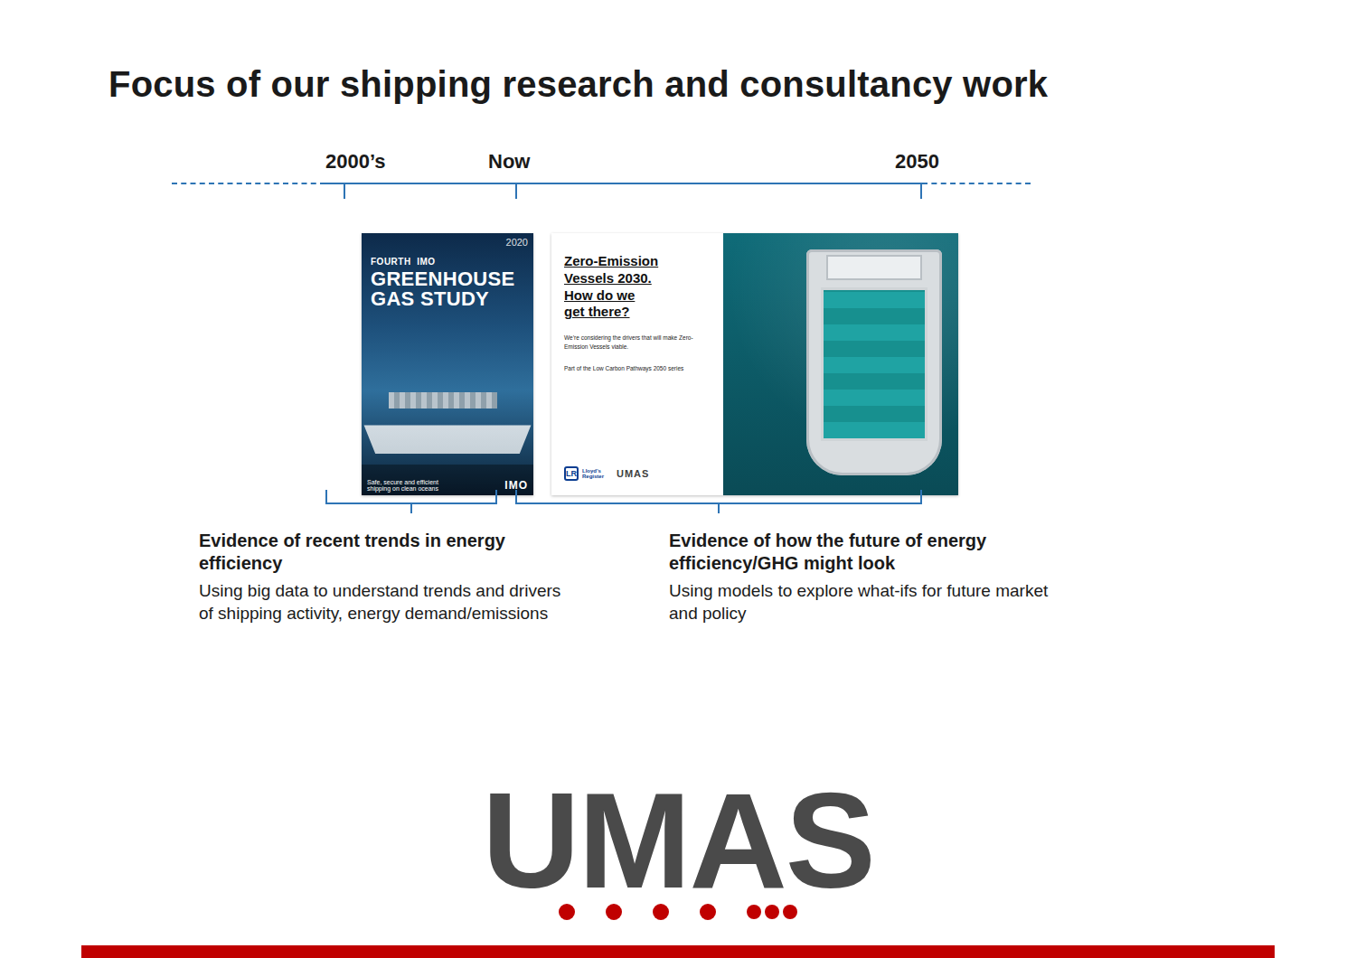Focus of our shipping research and consultancy work
2000’s Now 2050
2020 FOURTH IMO GREENHOUSE
GAS STUDY Safe, secure and efficient
shipping on clean oceans IMO
Zero-Emission
Vessels 2030.
How do we
get there?
We’re considering the drivers that will make Zero-Emission Vessels viable.
Part of the Low Carbon Pathways 2050 series
LRLloyd’s
Register UMAS
Evidence of recent trends in energy efficiency
Using big data to understand trends and drivers of shipping activity, energy demand/emissions
Evidence of how the future of energy efficiency/GHG might look
Using models to explore what-ifs for future market and policy
UMAS